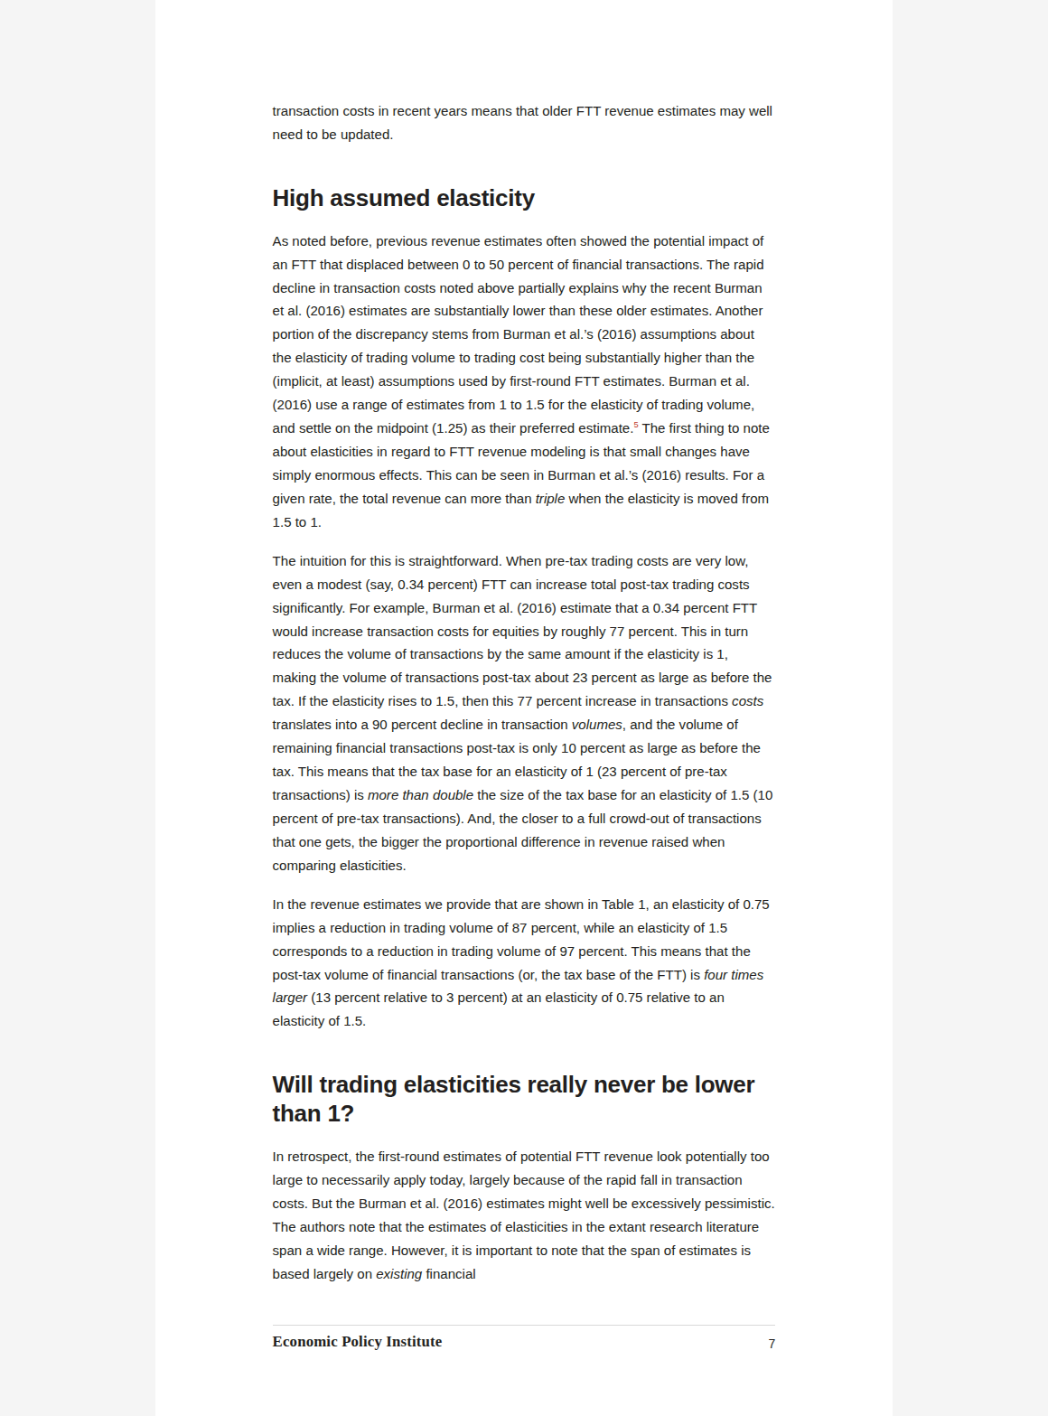transaction costs in recent years means that older FTT revenue estimates may well need to be updated.
High assumed elasticity
As noted before, previous revenue estimates often showed the potential impact of an FTT that displaced between 0 to 50 percent of financial transactions. The rapid decline in transaction costs noted above partially explains why the recent Burman et al. (2016) estimates are substantially lower than these older estimates. Another portion of the discrepancy stems from Burman et al.’s (2016) assumptions about the elasticity of trading volume to trading cost being substantially higher than the (implicit, at least) assumptions used by first-round FTT estimates. Burman et al. (2016) use a range of estimates from 1 to 1.5 for the elasticity of trading volume, and settle on the midpoint (1.25) as their preferred estimate.5 The first thing to note about elasticities in regard to FTT revenue modeling is that small changes have simply enormous effects. This can be seen in Burman et al.’s (2016) results. For a given rate, the total revenue can more than triple when the elasticity is moved from 1.5 to 1.
The intuition for this is straightforward. When pre-tax trading costs are very low, even a modest (say, 0.34 percent) FTT can increase total post-tax trading costs significantly. For example, Burman et al. (2016) estimate that a 0.34 percent FTT would increase transaction costs for equities by roughly 77 percent. This in turn reduces the volume of transactions by the same amount if the elasticity is 1, making the volume of transactions post-tax about 23 percent as large as before the tax. If the elasticity rises to 1.5, then this 77 percent increase in transactions costs translates into a 90 percent decline in transaction volumes, and the volume of remaining financial transactions post-tax is only 10 percent as large as before the tax. This means that the tax base for an elasticity of 1 (23 percent of pre-tax transactions) is more than double the size of the tax base for an elasticity of 1.5 (10 percent of pre-tax transactions). And, the closer to a full crowd-out of transactions that one gets, the bigger the proportional difference in revenue raised when comparing elasticities.
In the revenue estimates we provide that are shown in Table 1, an elasticity of 0.75 implies a reduction in trading volume of 87 percent, while an elasticity of 1.5 corresponds to a reduction in trading volume of 97 percent. This means that the post-tax volume of financial transactions (or, the tax base of the FTT) is four times larger (13 percent relative to 3 percent) at an elasticity of 0.75 relative to an elasticity of 1.5.
Will trading elasticities really never be lower than 1?
In retrospect, the first-round estimates of potential FTT revenue look potentially too large to necessarily apply today, largely because of the rapid fall in transaction costs. But the Burman et al. (2016) estimates might well be excessively pessimistic. The authors note that the estimates of elasticities in the extant research literature span a wide range. However, it is important to note that the span of estimates is based largely on existing financial
Economic Policy Institute
7